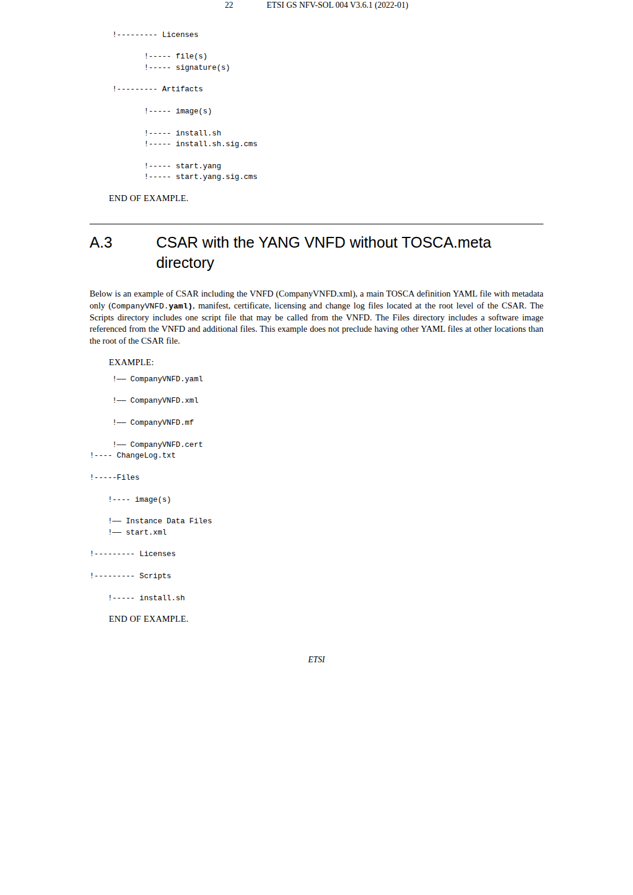22 ETSI GS NFV-SOL 004 V3.6.1 (2022-01)
   !--------- Licenses

          !----- file(s)
          !----- signature(s)

   !--------- Artifacts

          !----- image(s)

          !----- install.sh
          !----- install.sh.sig.cms

          !----- start.yang
          !----- start.yang.sig.cms
END OF EXAMPLE.
A.3 CSAR with the YANG VNFD without TOSCA.meta directory
Below is an example of CSAR including the VNFD (CompanyVNFD.xml), a main TOSCA definition YAML file with metadata only (CompanyVNFD.yaml), manifest, certificate, licensing and change log files located at the root level of the CSAR. The Scripts directory includes one script file that may be called from the VNFD. The Files directory includes a software image referenced from the VNFD and additional files. This example does not preclude having other YAML files at other locations than the root of the CSAR file.
EXAMPLE:
   !—— CompanyVNFD.yaml

   !—— CompanyVNFD.xml

   !—— CompanyVNFD.mf

   !—— CompanyVNFD.cert
!---- ChangeLog.txt

!-----Files

    !---- image(s)

    !—— Instance Data Files
    !—— start.xml

!--------- Licenses

!--------- Scripts

    !----- install.sh
END OF EXAMPLE.
ETSI